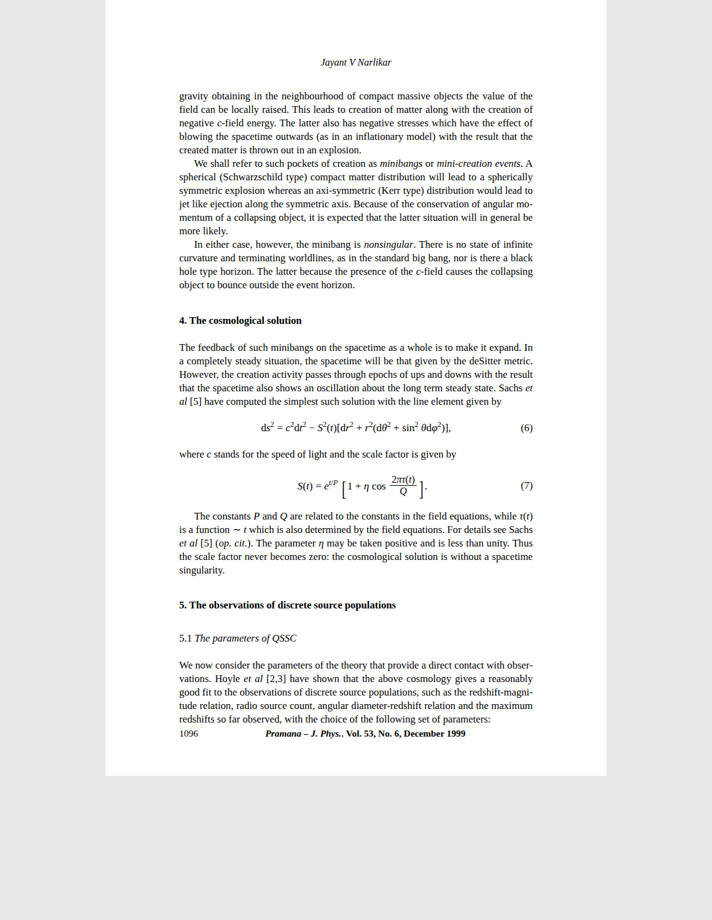Jayant V Narlikar
gravity obtaining in the neighbourhood of compact massive objects the value of the field can be locally raised. This leads to creation of matter along with the creation of negative c-field energy. The latter also has negative stresses which have the effect of blowing the spacetime outwards (as in an inflationary model) with the result that the created matter is thrown out in an explosion.
We shall refer to such pockets of creation as minibangs or mini-creation events. A spherical (Schwarzschild type) compact matter distribution will lead to a spherically symmetric explosion whereas an axi-symmetric (Kerr type) distribution would lead to jet like ejection along the symmetric axis. Because of the conservation of angular momentum of a collapsing object, it is expected that the latter situation will in general be more likely.
In either case, however, the minibang is nonsingular. There is no state of infinite curvature and terminating worldlines, as in the standard big bang, nor is there a black hole type horizon. The latter because the presence of the c-field causes the collapsing object to bounce outside the event horizon.
4. The cosmological solution
The feedback of such minibangs on the spacetime as a whole is to make it expand. In a completely steady situation, the spacetime will be that given by the deSitter metric. However, the creation activity passes through epochs of ups and downs with the result that the spacetime also shows an oscillation about the long term steady state. Sachs et al [5] have computed the simplest such solution with the line element given by
ds2 = c2dt2 − S2(t)[dr2 + r2(dθ2 + sin2 θdφ2)], (6)
where c stands for the speed of light and the scale factor is given by
S(t) = et/P [1 + η cos 2πτ(t) Q]. (7)
The constants P and Q are related to the constants in the field equations, while τ(t) is a function ∼ t which is also determined by the field equations. For details see Sachs et al [5] (op. cit.). The parameter η may be taken positive and is less than unity. Thus the scale factor never becomes zero: the cosmological solution is without a spacetime singularity.
5. The observations of discrete source populations
5.1 The parameters of QSSC
We now consider the parameters of the theory that provide a direct contact with observations. Hoyle et al [2,3] have shown that the above cosmology gives a reasonably good fit to the observations of discrete source populations, such as the redshift-magnitude relation, radio source count, angular diameter-redshift relation and the maximum redshifts so far observed, with the choice of the following set of parameters:
1096
Pramana – J. Phys., Vol. 53, No. 6, December 1999